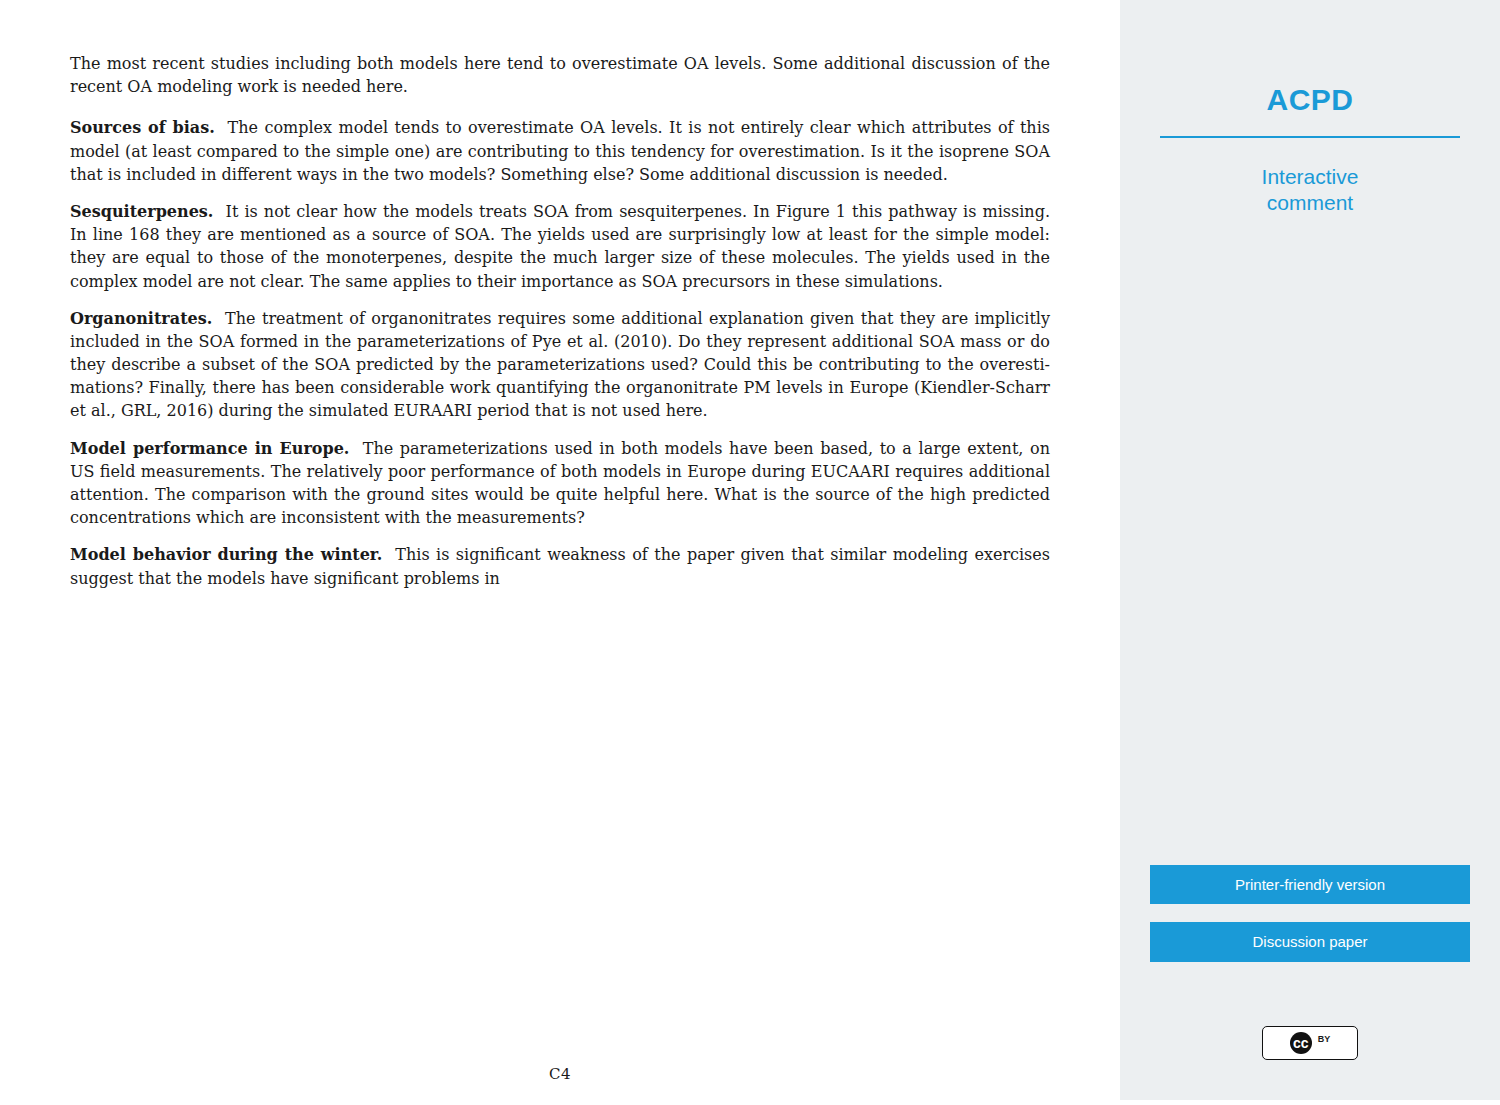The most recent studies including both models here tend to overestimate OA levels. Some additional discussion of the recent OA modeling work is needed here.
Sources of bias. The complex model tends to overestimate OA levels. It is not entirely clear which attributes of this model (at least compared to the simple one) are contributing to this tendency for overestimation. Is it the isoprene SOA that is included in different ways in the two models? Something else? Some additional discussion is needed.
Sesquiterpenes. It is not clear how the models treats SOA from sesquiterpenes. In Figure 1 this pathway is missing. In line 168 they are mentioned as a source of SOA. The yields used are surprisingly low at least for the simple model: they are equal to those of the monoterpenes, despite the much larger size of these molecules. The yields used in the complex model are not clear. The same applies to their importance as SOA precursors in these simulations.
Organonitrates. The treatment of organonitrates requires some additional explanation given that they are implicitly included in the SOA formed in the parameterizations of Pye et al. (2010). Do they represent additional SOA mass or do they describe a subset of the SOA predicted by the parameterizations used? Could this be contributing to the overestimations? Finally, there has been considerable work quantifying the organonitrate PM levels in Europe (Kiendler-Scharr et al., GRL, 2016) during the simulated EURAARI period that is not used here.
Model performance in Europe. The parameterizations used in both models have been based, to a large extent, on US field measurements. The relatively poor performance of both models in Europe during EUCAARI requires additional attention. The comparison with the ground sites would be quite helpful here. What is the source of the high predicted concentrations which are inconsistent with the measurements?
Model behavior during the winter. This is significant weakness of the paper given that similar modeling exercises suggest that the models have significant problems in
C4
ACPD
Interactive
comment
Printer-friendly version Discussion paper
cc
BY